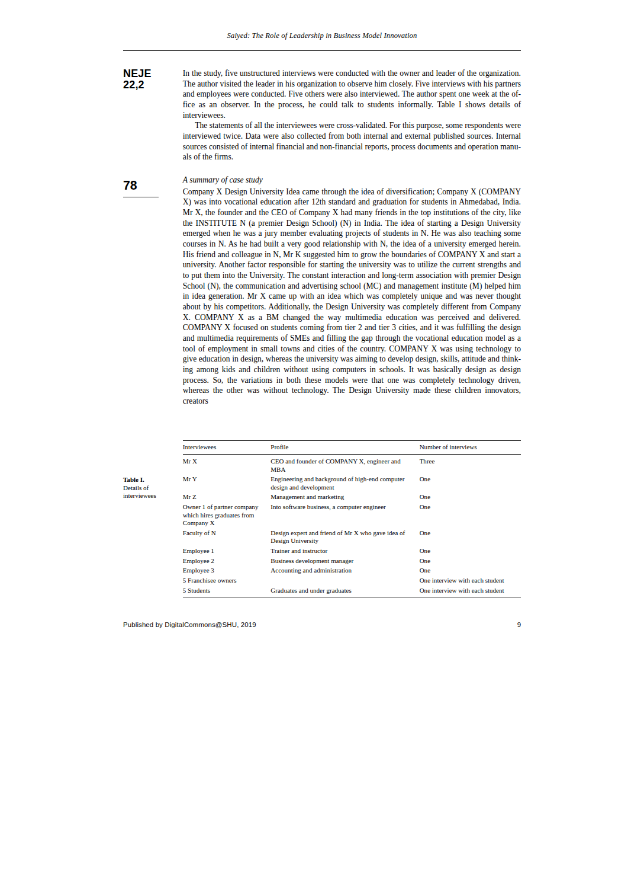Saiyed: The Role of Leadership in Business Model Innovation
NEJE
22,2
78
In the study, five unstructured interviews were conducted with the owner and leader of the organization. The author visited the leader in his organization to observe him closely. Five interviews with his partners and employees were conducted. Five others were also interviewed. The author spent one week at the office as an observer. In the process, he could talk to students informally. Table I shows details of interviewees.
The statements of all the interviewees were cross-validated. For this purpose, some respondents were interviewed twice. Data were also collected from both internal and external published sources. Internal sources consisted of internal financial and non-financial reports, process documents and operation manuals of the firms.
A summary of case study
Company X Design University Idea came through the idea of diversification; Company X (COMPANY X) was into vocational education after 12th standard and graduation for students in Ahmedabad, India. Mr X, the founder and the CEO of Company X had many friends in the top institutions of the city, like the INSTITUTE N (a premier Design School) (N) in India. The idea of starting a Design University emerged when he was a jury member evaluating projects of students in N. He was also teaching some courses in N. As he had built a very good relationship with N, the idea of a university emerged herein. His friend and colleague in N, Mr K suggested him to grow the boundaries of COMPANY X and start a university. Another factor responsible for starting the university was to utilize the current strengths and to put them into the University. The constant interaction and long-term association with premier Design School (N), the communication and advertising school (MC) and management institute (M) helped him in idea generation. Mr X came up with an idea which was completely unique and was never thought about by his competitors. Additionally, the Design University was completely different from Company X. COMPANY X as a BM changed the way multimedia education was perceived and delivered. COMPANY X focused on students coming from tier 2 and tier 3 cities, and it was fulfilling the design and multimedia requirements of SMEs and filling the gap through the vocational education model as a tool of employment in small towns and cities of the country. COMPANY X was using technology to give education in design, whereas the university was aiming to develop design, skills, attitude and thinking among kids and children without using computers in schools. It was basically design as design process. So, the variations in both these models were that one was completely technology driven, whereas the other was without technology. The Design University made these children innovators, creators
Table I.
Details of interviewees
| Interviewees | Profile | Number of interviews |
| --- | --- | --- |
| Mr X | CEO and founder of COMPANY X, engineer and MBA | Three |
| Mr Y | Engineering and background of high-end computer design and development | One |
| Mr Z | Management and marketing | One |
| Owner 1 of partner company which hires graduates from Company X | Into software business, a computer engineer | One |
| Faculty of N | Design expert and friend of Mr X who gave idea of Design University | One |
| Employee 1 | Trainer and instructor | One |
| Employee 2 | Business development manager | One |
| Employee 3 | Accounting and administration | One |
| 5 Franchisee owners | | One interview with each student |
| 5 Students | Graduates and under graduates | One interview with each student |
Published by DigitalCommons@SHU, 2019
9